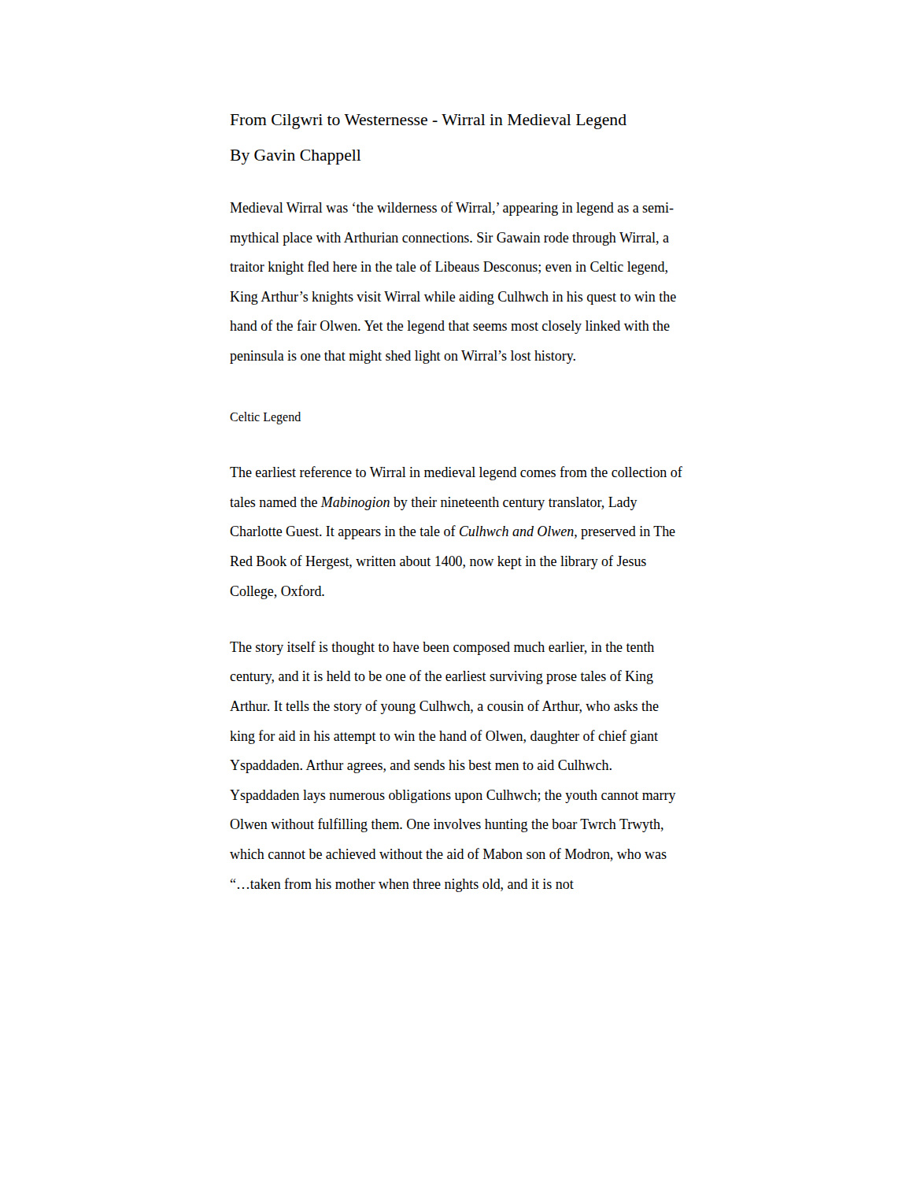From Cilgwri to Westernesse - Wirral in Medieval Legend By Gavin Chappell
Medieval Wirral was ‘the wilderness of Wirral,’ appearing in legend as a semi-mythical place with Arthurian connections. Sir Gawain rode through Wirral, a traitor knight fled here in the tale of Libeaus Desconus; even in Celtic legend, King Arthur’s knights visit Wirral while aiding Culhwch in his quest to win the hand of the fair Olwen. Yet the legend that seems most closely linked with the peninsula is one that might shed light on Wirral’s lost history.
Celtic Legend
The earliest reference to Wirral in medieval legend comes from the collection of tales named the Mabinogion by their nineteenth century translator, Lady Charlotte Guest. It appears in the tale of Culhwch and Olwen, preserved in The Red Book of Hergest, written about 1400, now kept in the library of Jesus College, Oxford.
The story itself is thought to have been composed much earlier, in the tenth century, and it is held to be one of the earliest surviving prose tales of King Arthur. It tells the story of young Culhwch, a cousin of Arthur, who asks the king for aid in his attempt to win the hand of Olwen, daughter of chief giant Yspaddaden. Arthur agrees, and sends his best men to aid Culhwch. Yspaddaden lays numerous obligations upon Culhwch; the youth cannot marry Olwen without fulfilling them. One involves hunting the boar Twrch Trwyth, which cannot be achieved without the aid of Mabon son of Modron, who was “…taken from his mother when three nights old, and it is not